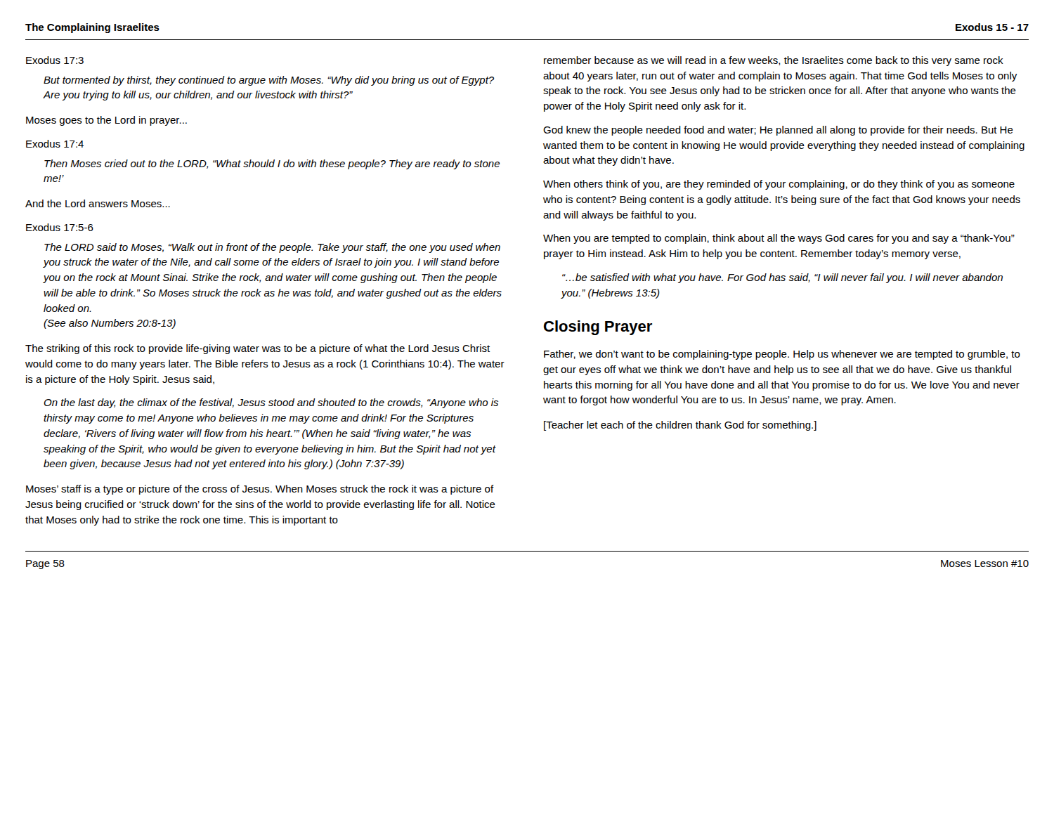The Complaining Israelites Exodus 15 - 17
Exodus 17:3
But tormented by thirst, they continued to argue with Moses. “Why did you bring us out of Egypt? Are you trying to kill us, our children, and our livestock with thirst?”
Moses goes to the Lord in prayer...
Exodus 17:4
Then Moses cried out to the LORD, “What should I do with these people? They are ready to stone me!’
And the Lord answers Moses...
Exodus 17:5-6
The LORD said to Moses, “Walk out in front of the people. Take your staff, the one you used when you struck the water of the Nile, and call some of the elders of Israel to join you. I will stand before you on the rock at Mount Sinai. Strike the rock, and water will come gushing out. Then the people will be able to drink.” So Moses struck the rock as he was told, and water gushed out as the elders looked on.
(See also Numbers 20:8-13)
The striking of this rock to provide life-giving water was to be a picture of what the Lord Jesus Christ would come to do many years later. The Bible refers to Jesus as a rock (1 Corinthians 10:4). The water is a picture of the Holy Spirit. Jesus said,
On the last day, the climax of the festival, Jesus stood and shouted to the crowds, “Anyone who is thirsty may come to me! Anyone who believes in me may come and drink! For the Scriptures declare, ‘Rivers of living water will flow from his heart.’” (When he said “living water,” he was speaking of the Spirit, who would be given to everyone believing in him. But the Spirit had not yet been given, because Jesus had not yet entered into his glory.) (John 7:37-39)
Moses’ staff is a type or picture of the cross of Jesus. When Moses struck the rock it was a picture of Jesus being crucified or ‘struck down’ for the sins of the world to provide everlasting life for all. Notice that Moses only had to strike the rock one time. This is important to
remember because as we will read in a few weeks, the Israelites come back to this very same rock about 40 years later, run out of water and complain to Moses again. That time God tells Moses to only speak to the rock. You see Jesus only had to be stricken once for all. After that anyone who wants the power of the Holy Spirit need only ask for it.
God knew the people needed food and water; He planned all along to provide for their needs. But He wanted them to be content in knowing He would provide everything they needed instead of complaining about what they didn’t have.
When others think of you, are they reminded of your complaining, or do they think of you as someone who is content? Being content is a godly attitude. It’s being sure of the fact that God knows your needs and will always be faithful to you.
When you are tempted to complain, think about all the ways God cares for you and say a “thank-You” prayer to Him instead. Ask Him to help you be content. Remember today’s memory verse,
“…be satisfied with what you have. For God has said, “I will never fail you. I will never abandon you.” (Hebrews 13:5)
Closing Prayer
Father, we don’t want to be complaining-type people. Help us whenever we are tempted to grumble, to get our eyes off what we think we don’t have and help us to see all that we do have. Give us thankful hearts this morning for all You have done and all that You promise to do for us. We love You and never want to forgot how wonderful You are to us. In Jesus’ name, we pray. Amen.
[Teacher let each of the children thank God for something.]
Page 58 Moses Lesson #10